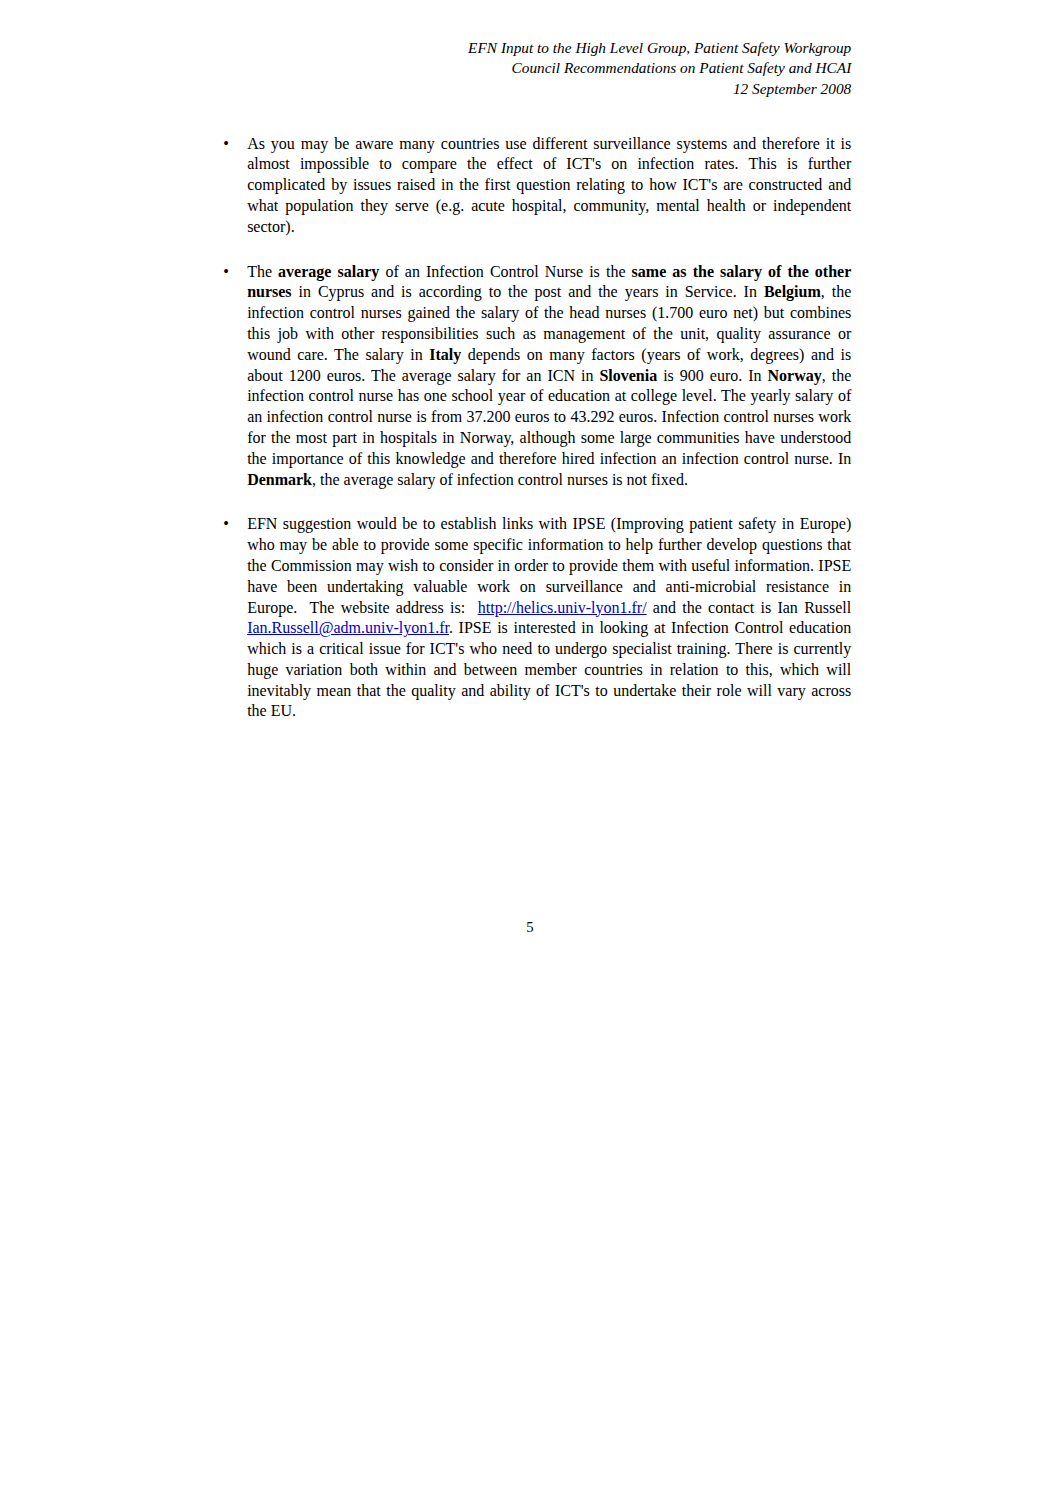EFN Input to the High Level Group, Patient Safety Workgroup
Council Recommendations on Patient Safety and HCAI
12 September 2008
As you may be aware many countries use different surveillance systems and therefore it is almost impossible to compare the effect of ICT's on infection rates. This is further complicated by issues raised in the first question relating to how ICT's are constructed and what population they serve (e.g. acute hospital, community, mental health or independent sector).
The average salary of an Infection Control Nurse is the same as the salary of the other nurses in Cyprus and is according to the post and the years in Service. In Belgium, the infection control nurses gained the salary of the head nurses (1.700 euro net) but combines this job with other responsibilities such as management of the unit, quality assurance or wound care. The salary in Italy depends on many factors (years of work, degrees) and is about 1200 euros. The average salary for an ICN in Slovenia is 900 euro. In Norway, the infection control nurse has one school year of education at college level. The yearly salary of an infection control nurse is from 37.200 euros to 43.292 euros. Infection control nurses work for the most part in hospitals in Norway, although some large communities have understood the importance of this knowledge and therefore hired infection an infection control nurse. In Denmark, the average salary of infection control nurses is not fixed.
EFN suggestion would be to establish links with IPSE (Improving patient safety in Europe) who may be able to provide some specific information to help further develop questions that the Commission may wish to consider in order to provide them with useful information. IPSE have been undertaking valuable work on surveillance and anti-microbial resistance in Europe. The website address is: http://helics.univ-lyon1.fr/ and the contact is Ian Russell Ian.Russell@adm.univ-lyon1.fr. IPSE is interested in looking at Infection Control education which is a critical issue for ICT's who need to undergo specialist training. There is currently huge variation both within and between member countries in relation to this, which will inevitably mean that the quality and ability of ICT's to undertake their role will vary across the EU.
5